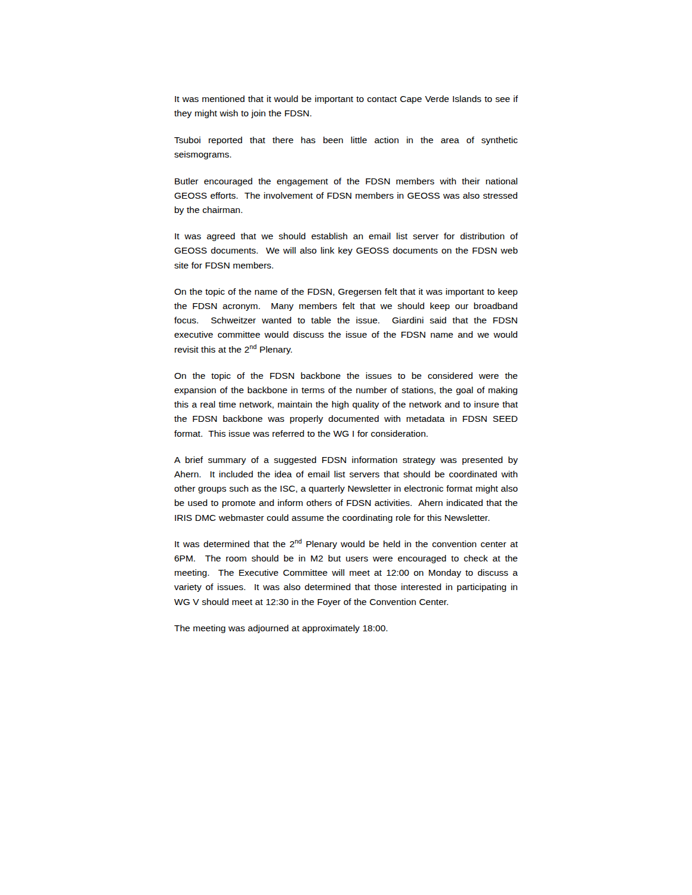It was mentioned that it would be important to contact Cape Verde Islands to see if they might wish to join the FDSN.
Tsuboi reported that there has been little action in the area of synthetic seismograms.
Butler encouraged the engagement of the FDSN members with their national GEOSS efforts. The involvement of FDSN members in GEOSS was also stressed by the chairman.
It was agreed that we should establish an email list server for distribution of GEOSS documents. We will also link key GEOSS documents on the FDSN web site for FDSN members.
On the topic of the name of the FDSN, Gregersen felt that it was important to keep the FDSN acronym. Many members felt that we should keep our broadband focus. Schweitzer wanted to table the issue. Giardini said that the FDSN executive committee would discuss the issue of the FDSN name and we would revisit this at the 2nd Plenary.
On the topic of the FDSN backbone the issues to be considered were the expansion of the backbone in terms of the number of stations, the goal of making this a real time network, maintain the high quality of the network and to insure that the FDSN backbone was properly documented with metadata in FDSN SEED format. This issue was referred to the WG I for consideration.
A brief summary of a suggested FDSN information strategy was presented by Ahern. It included the idea of email list servers that should be coordinated with other groups such as the ISC, a quarterly Newsletter in electronic format might also be used to promote and inform others of FDSN activities. Ahern indicated that the IRIS DMC webmaster could assume the coordinating role for this Newsletter.
It was determined that the 2nd Plenary would be held in the convention center at 6PM. The room should be in M2 but users were encouraged to check at the meeting. The Executive Committee will meet at 12:00 on Monday to discuss a variety of issues. It was also determined that those interested in participating in WG V should meet at 12:30 in the Foyer of the Convention Center.
The meeting was adjourned at approximately 18:00.